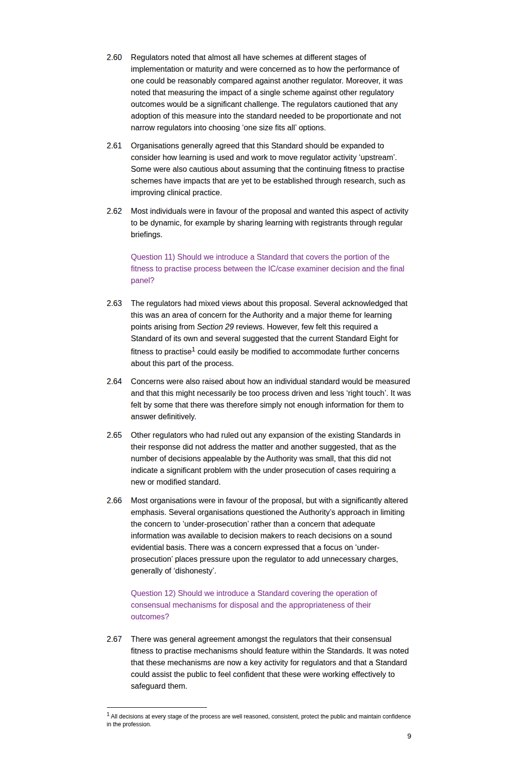2.60
Regulators noted that almost all have schemes at different stages of implementation or maturity and were concerned as to how the performance of one could be reasonably compared against another regulator. Moreover, it was noted that measuring the impact of a single scheme against other regulatory outcomes would be a significant challenge. The regulators cautioned that any adoption of this measure into the standard needed to be proportionate and not narrow regulators into choosing ‘one size fits all’ options.
2.61
Organisations generally agreed that this Standard should be expanded to consider how learning is used and work to move regulator activity ‘upstream’. Some were also cautious about assuming that the continuing fitness to practise schemes have impacts that are yet to be established through research, such as improving clinical practice.
2.62
Most individuals were in favour of the proposal and wanted this aspect of activity to be dynamic, for example by sharing learning with registrants through regular briefings.
Question 11) Should we introduce a Standard that covers the portion of the fitness to practise process between the IC/case examiner decision and the final panel?
2.63
The regulators had mixed views about this proposal. Several acknowledged that this was an area of concern for the Authority and a major theme for learning points arising from Section 29 reviews. However, few felt this required a Standard of its own and several suggested that the current Standard Eight for fitness to practise1 could easily be modified to accommodate further concerns about this part of the process.
2.64
Concerns were also raised about how an individual standard would be measured and that this might necessarily be too process driven and less ‘right touch’. It was felt by some that there was therefore simply not enough information for them to answer definitively.
2.65
Other regulators who had ruled out any expansion of the existing Standards in their response did not address the matter and another suggested, that as the number of decisions appealable by the Authority was small, that this did not indicate a significant problem with the under prosecution of cases requiring a new or modified standard.
2.66
Most organisations were in favour of the proposal, but with a significantly altered emphasis. Several organisations questioned the Authority’s approach in limiting the concern to ‘under-prosecution’ rather than a concern that adequate information was available to decision makers to reach decisions on a sound evidential basis. There was a concern expressed that a focus on ‘under-prosecution’ places pressure upon the regulator to add unnecessary charges, generally of ‘dishonesty’.
Question 12) Should we introduce a Standard covering the operation of consensual mechanisms for disposal and the appropriateness of their outcomes?
2.67
There was general agreement amongst the regulators that their consensual fitness to practise mechanisms should feature within the Standards. It was noted that these mechanisms are now a key activity for regulators and that a Standard could assist the public to feel confident that these were working effectively to safeguard them.
1 All decisions at every stage of the process are well reasoned, consistent, protect the public and maintain confidence in the profession.
9